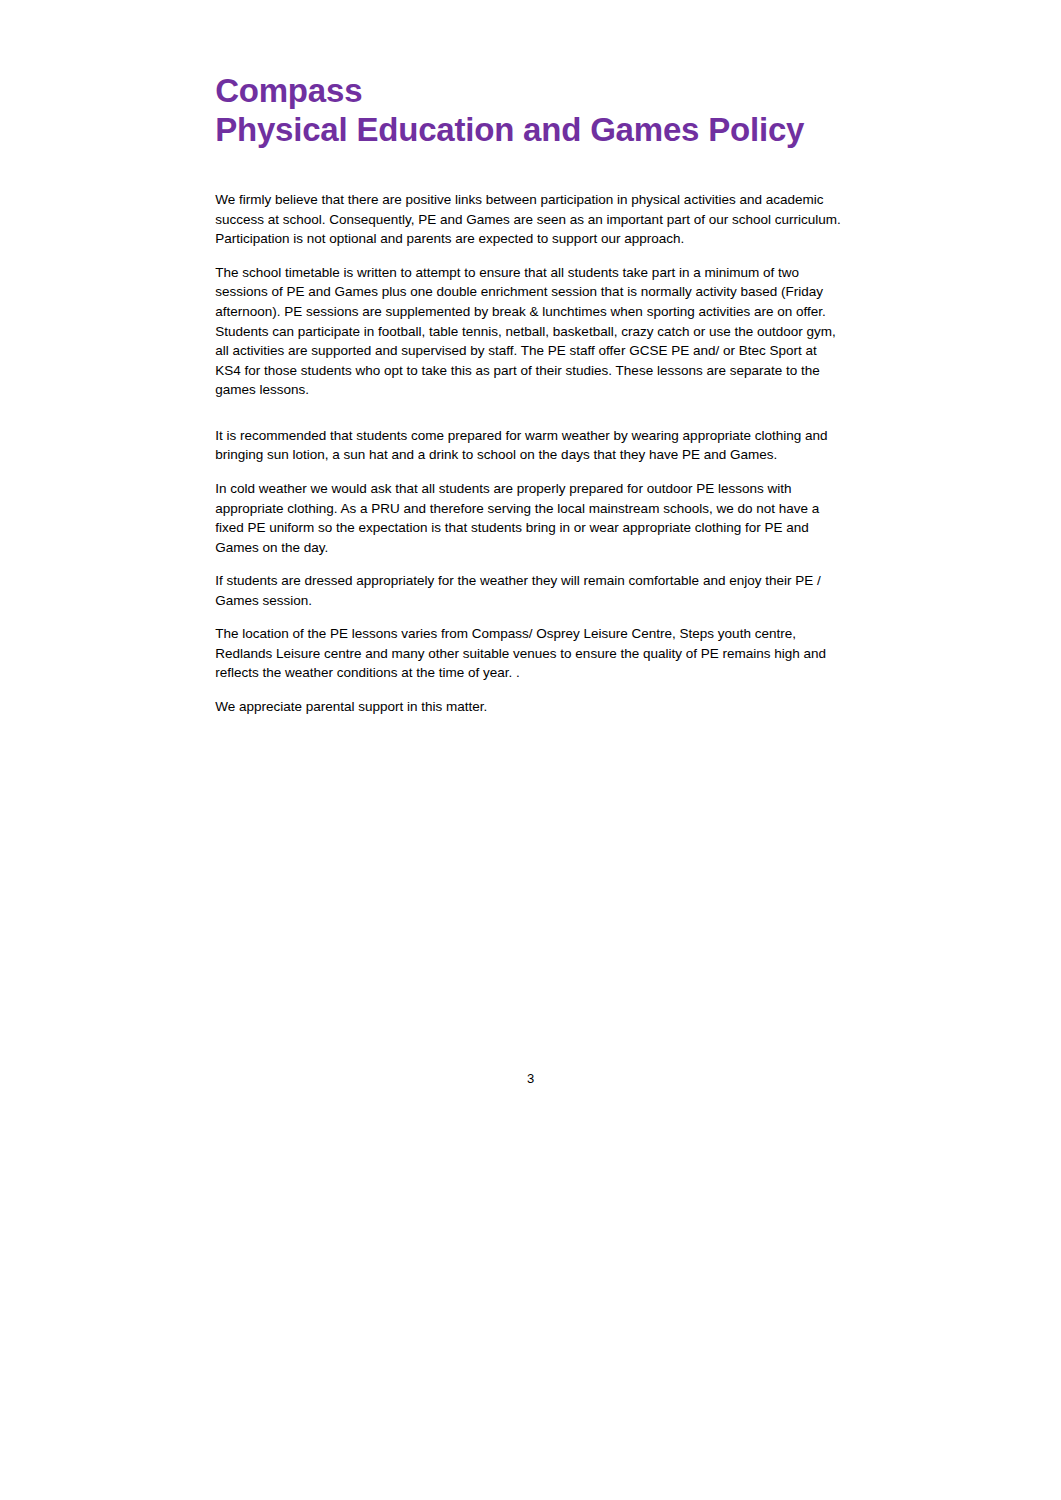CompassPhysical Education and Games Policy
We firmly believe that there are positive links between participation in physical activities and academic success at school. Consequently, PE and Games are seen as an important part of our school curriculum. Participation is not optional and parents are expected to support our approach.
The school timetable is written to attempt to ensure that all students take part in a minimum of two sessions of PE and Games plus one double enrichment session that is normally activity based (Friday afternoon). PE sessions are supplemented by break & lunchtimes when sporting activities are on offer. Students can participate in football, table tennis, netball, basketball, crazy catch or use the outdoor gym, all activities are supported and supervised by staff. The PE staff offer GCSE PE and/ or Btec Sport at KS4 for those students who opt to take this as part of their studies. These lessons are separate to the games lessons.
It is recommended that students come prepared for warm weather by wearing appropriate clothing and bringing sun lotion, a sun hat and a drink to school on the days that they have PE and Games.
In cold weather we would ask that all students are properly prepared for outdoor PE lessons with appropriate clothing. As a PRU and therefore serving the local mainstream schools, we do not have a fixed PE uniform so the expectation is that students bring in or wear appropriate clothing for PE and Games on the day.
If students are dressed appropriately for the weather they will remain comfortable and enjoy their PE / Games session.
The location of the PE lessons varies from Compass/ Osprey Leisure Centre, Steps youth centre, Redlands Leisure centre and many other suitable venues to ensure the quality of PE remains high and reflects the weather conditions at the time of year. .
We appreciate parental support in this matter.
3